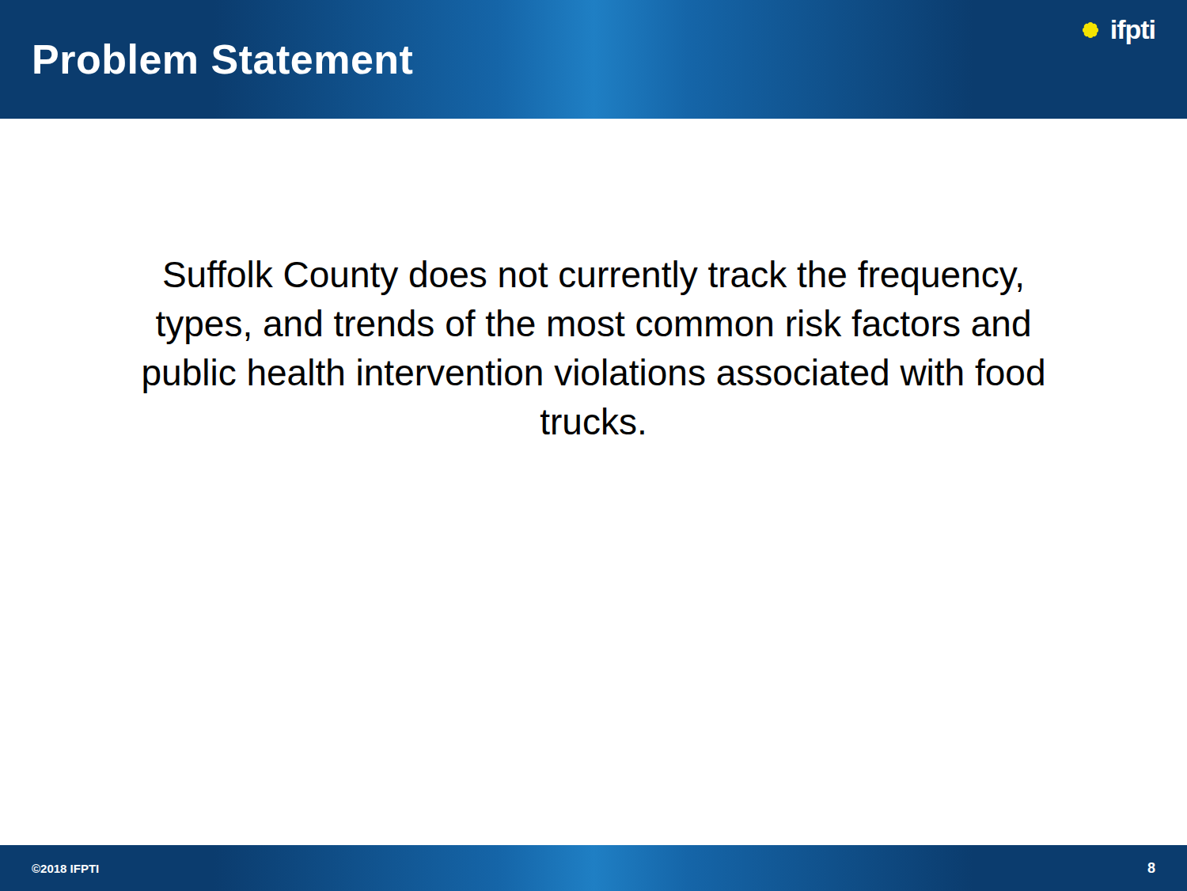Problem Statement
ifpti
Suffolk County does not currently track the frequency, types, and trends of the most common risk factors and public health intervention violations associated with food trucks.
©2018 IFPTI
8